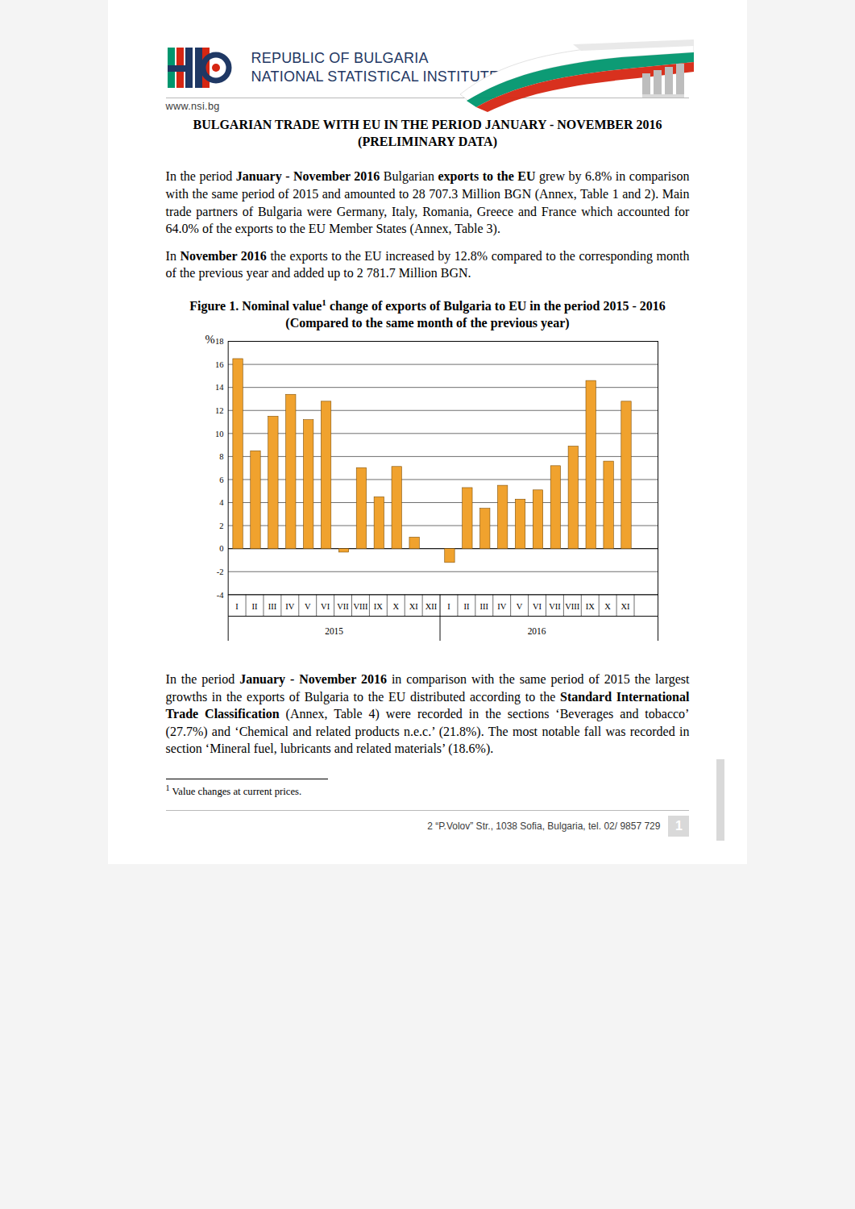REPUBLIC OF BULGARIA
NATIONAL STATISTICAL INSTITUTE
www.nsi.bg
BULGARIAN TRADE WITH EU IN THE PERIOD JANUARY - NOVEMBER 2016
(PRELIMINARY DATA)
In the period January - November 2016 Bulgarian exports to the EU grew by 6.8% in comparison with the same period of 2015 and amounted to 28 707.3 Million BGN (Annex, Table 1 and 2). Main trade partners of Bulgaria were Germany, Italy, Romania, Greece and France which accounted for 64.0% of the exports to the EU Member States (Annex, Table 3).
In November 2016 the exports to the EU increased by 12.8% compared to the corresponding month of the previous year and added up to 2 781.7 Million BGN.
Figure 1. Nominal value1 change of exports of Bulgaria to EU in the period 2015 - 2016
(Compared to the same month of the previous year)
%
18 16 14 12 10 8 6 4 2 0 -2 -4 I II III IV V VI VII VIII IX X XI XII I II III IV V VI VII VIII IX X XI 2015 2016
In the period January - November 2016 in comparison with the same period of 2015 the largest growths in the exports of Bulgaria to the EU distributed according to the Standard International Trade Classification (Annex, Table 4) were recorded in the sections ‘Beverages and tobacco’ (27.7%) and ‘Chemical and related products n.e.c.’ (21.8%). The most notable fall was recorded in section ‘Mineral fuel, lubricants and related materials’ (18.6%).
1 Value changes at current prices.
2 “P.Volov” Str., 1038 Sofia, Bulgaria, tel. 02/ 9857 729
1